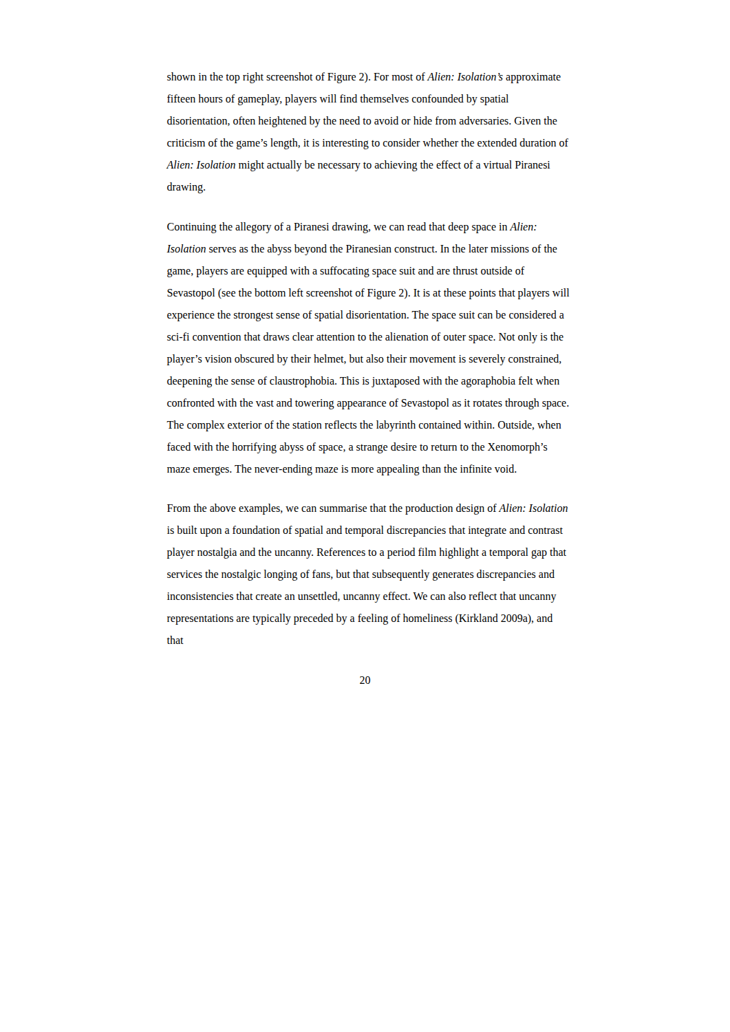shown in the top right screenshot of Figure 2). For most of Alien: Isolation’s approximate fifteen hours of gameplay, players will find themselves confounded by spatial disorientation, often heightened by the need to avoid or hide from adversaries. Given the criticism of the game’s length, it is interesting to consider whether the extended duration of Alien: Isolation might actually be necessary to achieving the effect of a virtual Piranesi drawing.
Continuing the allegory of a Piranesi drawing, we can read that deep space in Alien: Isolation serves as the abyss beyond the Piranesian construct. In the later missions of the game, players are equipped with a suffocating space suit and are thrust outside of Sevastopol (see the bottom left screenshot of Figure 2). It is at these points that players will experience the strongest sense of spatial disorientation. The space suit can be considered a sci-fi convention that draws clear attention to the alienation of outer space. Not only is the player’s vision obscured by their helmet, but also their movement is severely constrained, deepening the sense of claustrophobia. This is juxtaposed with the agoraphobia felt when confronted with the vast and towering appearance of Sevastopol as it rotates through space. The complex exterior of the station reflects the labyrinth contained within. Outside, when faced with the horrifying abyss of space, a strange desire to return to the Xenomorph’s maze emerges. The never-ending maze is more appealing than the infinite void.
From the above examples, we can summarise that the production design of Alien: Isolation is built upon a foundation of spatial and temporal discrepancies that integrate and contrast player nostalgia and the uncanny. References to a period film highlight a temporal gap that services the nostalgic longing of fans, but that subsequently generates discrepancies and inconsistencies that create an unsettled, uncanny effect. We can also reflect that uncanny representations are typically preceded by a feeling of homeliness (Kirkland 2009a), and that
20